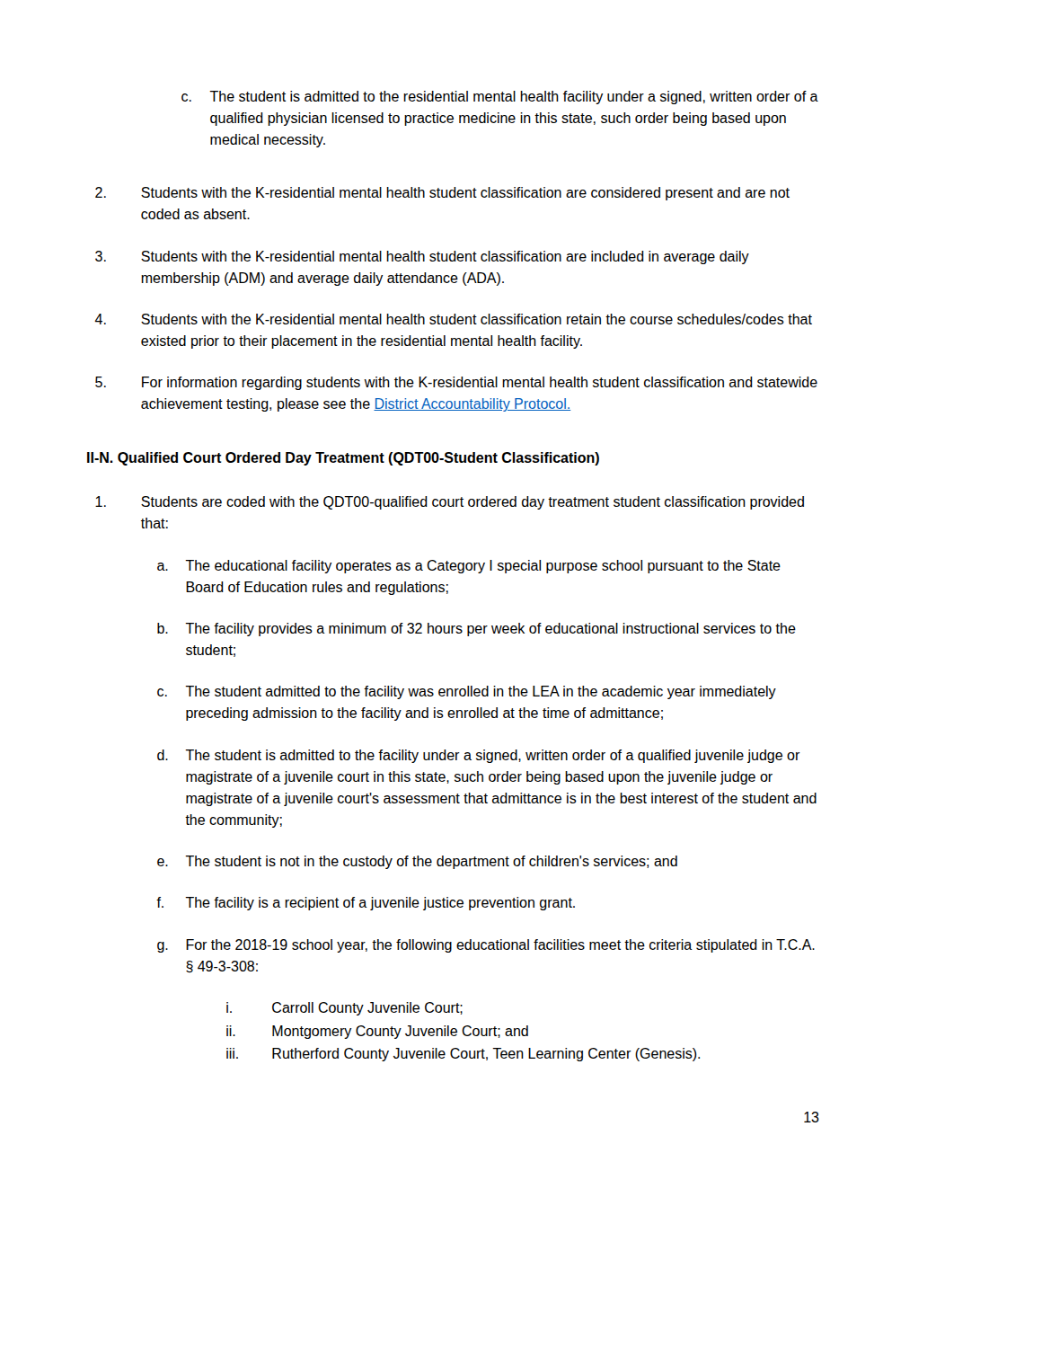c.
The student is admitted to the residential mental health facility under a signed, written order of a qualified physician licensed to practice medicine in this state, such order being based upon medical necessity.
2.
Students with the K-residential mental health student classification are considered present and are not coded as absent.
3.
Students with the K-residential mental health student classification are included in average daily membership (ADM) and average daily attendance (ADA).
4.
Students with the K-residential mental health student classification retain the course schedules/codes that existed prior to their placement in the residential mental health facility.
5.
For information regarding students with the K-residential mental health student classification and statewide achievement testing, please see the District Accountability Protocol.
II-N. Qualified Court Ordered Day Treatment (QDT00-Student Classification)
1.
Students are coded with the QDT00-qualified court ordered day treatment student classification provided that:
a.
The educational facility operates as a Category I special purpose school pursuant to the State Board of Education rules and regulations;
b.
The facility provides a minimum of 32 hours per week of educational instructional services to the student;
c.
The student admitted to the facility was enrolled in the LEA in the academic year immediately preceding admission to the facility and is enrolled at the time of admittance;
d.
The student is admitted to the facility under a signed, written order of a qualified juvenile judge or magistrate of a juvenile court in this state, such order being based upon the juvenile judge or magistrate of a juvenile court's assessment that admittance is in the best interest of the student and the community;
e.
The student is not in the custody of the department of children's services; and
f.
The facility is a recipient of a juvenile justice prevention grant.
g.
For the 2018-19 school year, the following educational facilities meet the criteria stipulated in T.C.A. § 49-3-308:
i.
Carroll County Juvenile Court;
ii.
Montgomery County Juvenile Court; and
iii.
Rutherford County Juvenile Court, Teen Learning Center (Genesis).
13